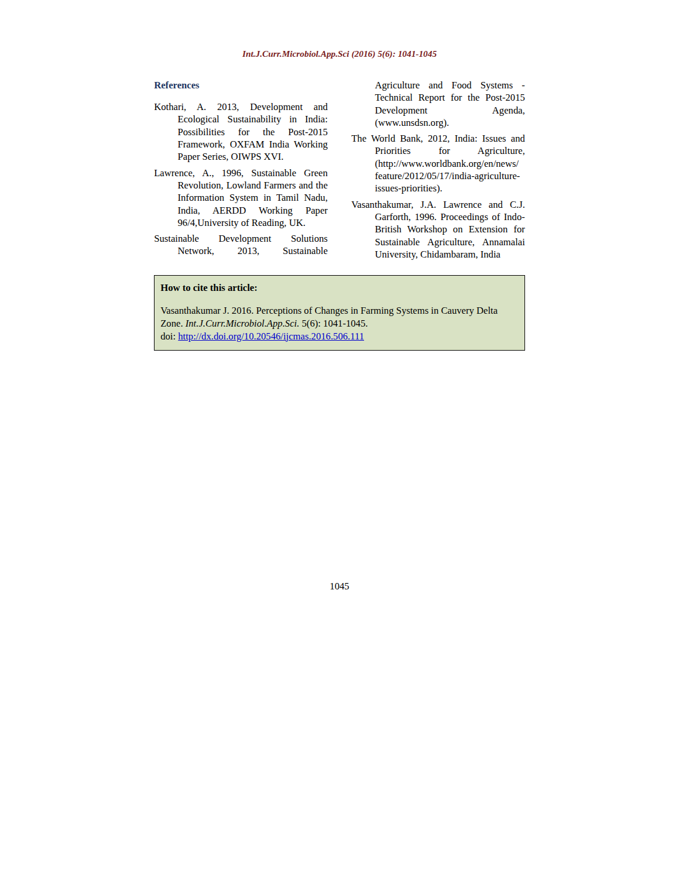Int.J.Curr.Microbiol.App.Sci (2016) 5(6): 1041-1045
References
Kothari, A. 2013, Development and Ecological Sustainability in India: Possibilities for the Post-2015 Framework, OXFAM India Working Paper Series, OIWPS XVI.
Lawrence, A., 1996, Sustainable Green Revolution, Lowland Farmers and the Information System in Tamil Nadu, India, AERDD Working Paper 96/4,University of Reading, UK.
Sustainable Development Solutions Network, 2013, Sustainable Agriculture and Food Systems - Technical Report for the Post-2015 Development Agenda, (www.unsdsn.org).
The World Bank, 2012, India: Issues and Priorities for Agriculture, (http://www.worldbank.org/en/news/ feature/2012/05/17/india-agriculture-issues-priorities).
Vasanthakumar, J.A. Lawrence and C.J. Garforth, 1996. Proceedings of Indo-British Workshop on Extension for Sustainable Agriculture, Annamalai University, Chidambaram, India
How to cite this article:
Vasanthakumar J. 2016. Perceptions of Changes in Farming Systems in Cauvery Delta Zone. Int.J.Curr.Microbiol.App.Sci. 5(6): 1041-1045.
doi: http://dx.doi.org/10.20546/ijcmas.2016.506.111
1045